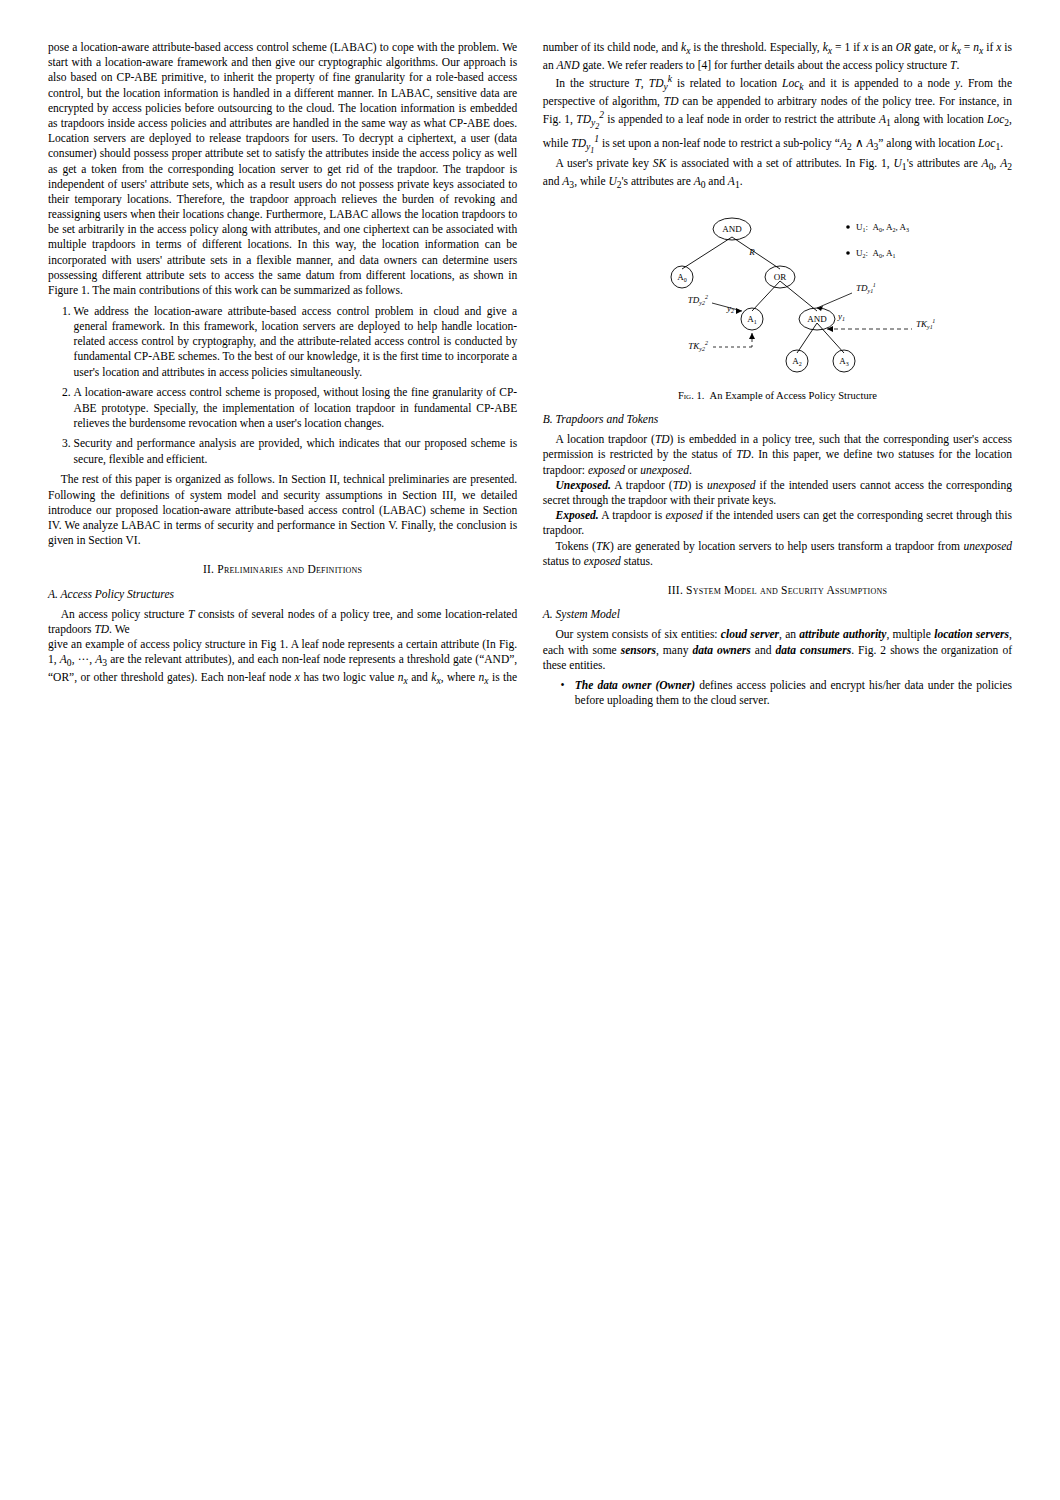pose a location-aware attribute-based access control scheme (LABAC) to cope with the problem. We start with a location-aware framework and then give our cryptographic algorithms. Our approach is also based on CP-ABE primitive, to inherit the property of fine granularity for a role-based access control, but the location information is handled in a different manner. In LABAC, sensitive data are encrypted by access policies before outsourcing to the cloud. The location information is embedded as trapdoors inside access policies and attributes are handled in the same way as what CP-ABE does. Location servers are deployed to release trapdoors for users. To decrypt a ciphertext, a user (data consumer) should possess proper attribute set to satisfy the attributes inside the access policy as well as get a token from the corresponding location server to get rid of the trapdoor. The trapdoor is independent of users' attribute sets, which as a result users do not possess private keys associated to their temporary locations. Therefore, the trapdoor approach relieves the burden of revoking and reassigning users when their locations change. Furthermore, LABAC allows the location trapdoors to be set arbitrarily in the access policy along with attributes, and one ciphertext can be associated with multiple trapdoors in terms of different locations. In this way, the location information can be incorporated with users' attribute sets in a flexible manner, and data owners can determine users possessing different attribute sets to access the same datum from different locations, as shown in Figure 1. The main contributions of this work can be summarized as follows.
We address the location-aware attribute-based access control problem in cloud and give a general framework. In this framework, location servers are deployed to help handle location-related access control by cryptography, and the attribute-related access control is conducted by fundamental CP-ABE schemes. To the best of our knowledge, it is the first time to incorporate a user's location and attributes in access policies simultaneously.
A location-aware access control scheme is proposed, without losing the fine granularity of CP-ABE prototype. Specially, the implementation of location trapdoor in fundamental CP-ABE relieves the burdensome revocation when a user's location changes.
Security and performance analysis are provided, which indicates that our proposed scheme is secure, flexible and efficient.
The rest of this paper is organized as follows. In Section II, technical preliminaries are presented. Following the definitions of system model and security assumptions in Section III, we detailed introduce our proposed location-aware attribute-based access control (LABAC) scheme in Section IV. We analyze LABAC in terms of security and performance in Section V. Finally, the conclusion is given in Section VI.
II. Preliminaries and Definitions
A. Access Policy Structures
An access policy structure T consists of several nodes of a policy tree, and some location-related trapdoors TD. We
give an example of access policy structure in Fig 1. A leaf node represents a certain attribute (In Fig. 1, A0, ···, A3 are the relevant attributes), and each non-leaf node represents a threshold gate (“AND”, “OR”, or other threshold gates). Each non-leaf node x has two logic value nx and kx, where nx is the number of its child node, and kx is the threshold. Especially, kx = 1 if x is an OR gate, or kx = nx if x is an AND gate. We refer readers to [4] for further details about the access policy structure T.
In the structure T, TDyk is related to location Lock and it is appended to a node y. From the perspective of algorithm, TD can be appended to arbitrary nodes of the policy tree. For instance, in Fig. 1, TDy22 is appended to a leaf node in order to restrict the attribute A1 along with location Loc2, while TDy11 is set upon a non-leaf node to restrict a sub-policy “A2 ∧ A3” along with location Loc1.
A user's private key SK is associated with a set of attributes. In Fig. 1, U1's attributes are A0, A2 and A3, while U2's attributes are A0 and A1.
AND A0 OR A1 AND A2 A3 R y1 y2 TDy11 TKy11 TDy22 TKy22 U1: A0, A2, A3 U2: A0, A1
Fig. 1. An Example of Access Policy Structure
B. Trapdoors and Tokens
A location trapdoor (TD) is embedded in a policy tree, such that the corresponding user's access permission is restricted by the status of TD. In this paper, we define two statuses for the location trapdoor: exposed or unexposed.
Unexposed. A trapdoor (TD) is unexposed if the intended users cannot access the corresponding secret through the trapdoor with their private keys.
Exposed. A trapdoor is exposed if the intended users can get the corresponding secret through this trapdoor.
Tokens (TK) are generated by location servers to help users transform a trapdoor from unexposed status to exposed status.
III. System Model and Security Assumptions
A. System Model
Our system consists of six entities: cloud server, an attribute authority, multiple location servers, each with some sensors, many data owners and data consumers. Fig. 2 shows the organization of these entities.
The data owner (Owner) defines access policies and encrypt his/her data under the policies before uploading them to the cloud server.